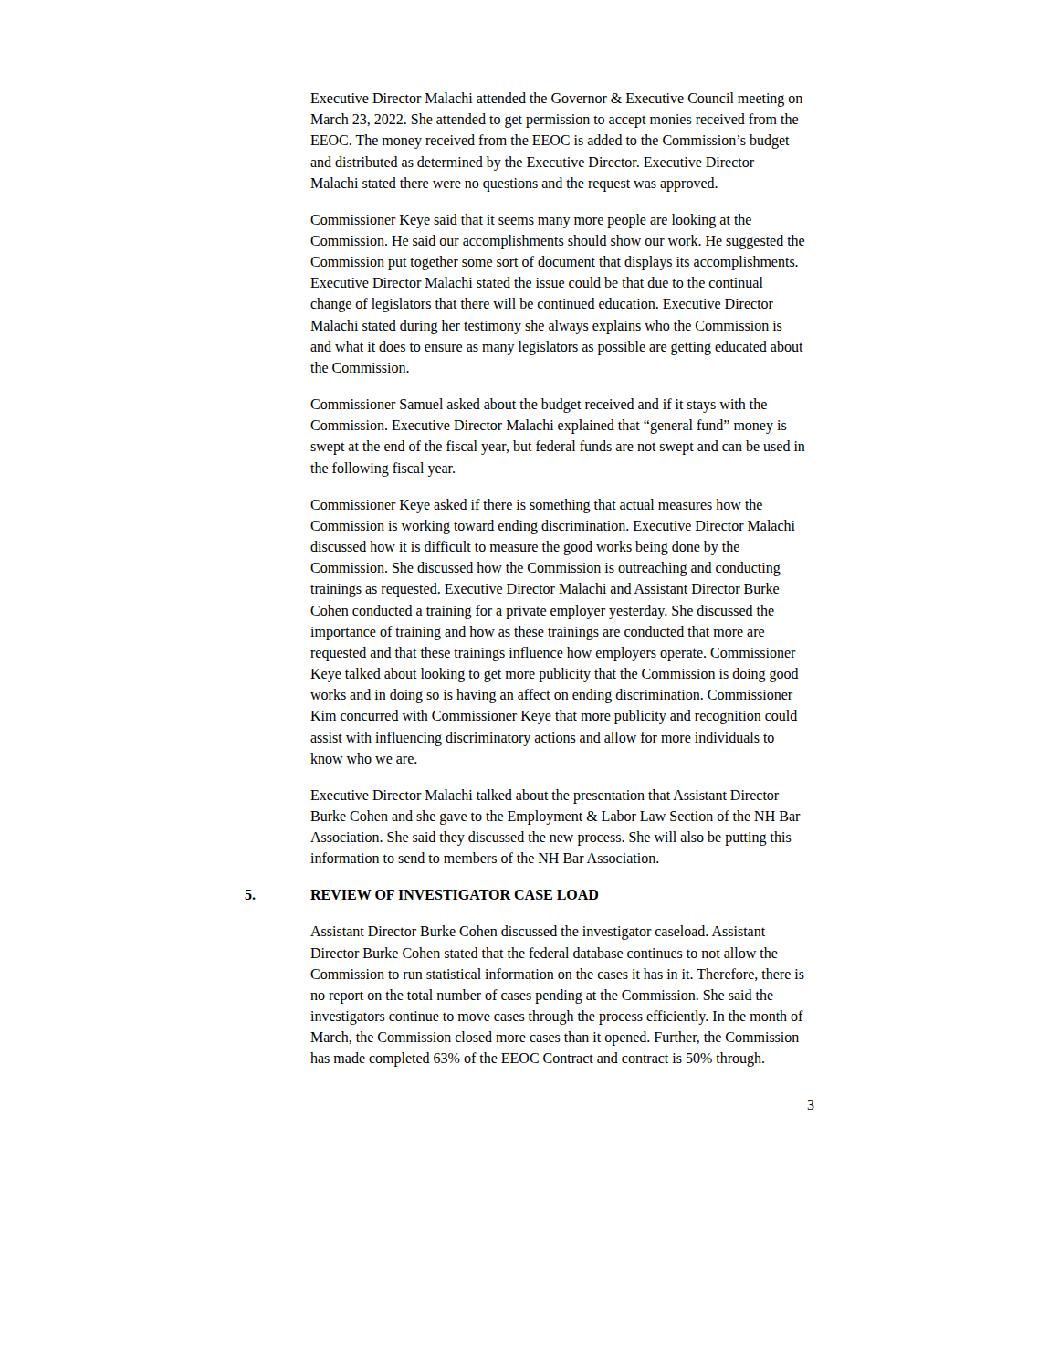Executive Director Malachi attended the Governor & Executive Council meeting on March 23, 2022. She attended to get permission to accept monies received from the EEOC. The money received from the EEOC is added to the Commission’s budget and distributed as determined by the Executive Director. Executive Director Malachi stated there were no questions and the request was approved.
Commissioner Keye said that it seems many more people are looking at the Commission. He said our accomplishments should show our work. He suggested the Commission put together some sort of document that displays its accomplishments. Executive Director Malachi stated the issue could be that due to the continual change of legislators that there will be continued education. Executive Director Malachi stated during her testimony she always explains who the Commission is and what it does to ensure as many legislators as possible are getting educated about the Commission.
Commissioner Samuel asked about the budget received and if it stays with the Commission. Executive Director Malachi explained that “general fund” money is swept at the end of the fiscal year, but federal funds are not swept and can be used in the following fiscal year.
Commissioner Keye asked if there is something that actual measures how the Commission is working toward ending discrimination. Executive Director Malachi discussed how it is difficult to measure the good works being done by the Commission. She discussed how the Commission is outreaching and conducting trainings as requested. Executive Director Malachi and Assistant Director Burke Cohen conducted a training for a private employer yesterday. She discussed the importance of training and how as these trainings are conducted that more are requested and that these trainings influence how employers operate. Commissioner Keye talked about looking to get more publicity that the Commission is doing good works and in doing so is having an affect on ending discrimination. Commissioner Kim concurred with Commissioner Keye that more publicity and recognition could assist with influencing discriminatory actions and allow for more individuals to know who we are.
Executive Director Malachi talked about the presentation that Assistant Director Burke Cohen and she gave to the Employment & Labor Law Section of the NH Bar Association. She said they discussed the new process. She will also be putting this information to send to members of the NH Bar Association.
5.
REVIEW OF INVESTIGATOR CASE LOAD
Assistant Director Burke Cohen discussed the investigator caseload. Assistant Director Burke Cohen stated that the federal database continues to not allow the Commission to run statistical information on the cases it has in it. Therefore, there is no report on the total number of cases pending at the Commission. She said the investigators continue to move cases through the process efficiently. In the month of March, the Commission closed more cases than it opened. Further, the Commission has made completed 63% of the EEOC Contract and contract is 50% through.
3